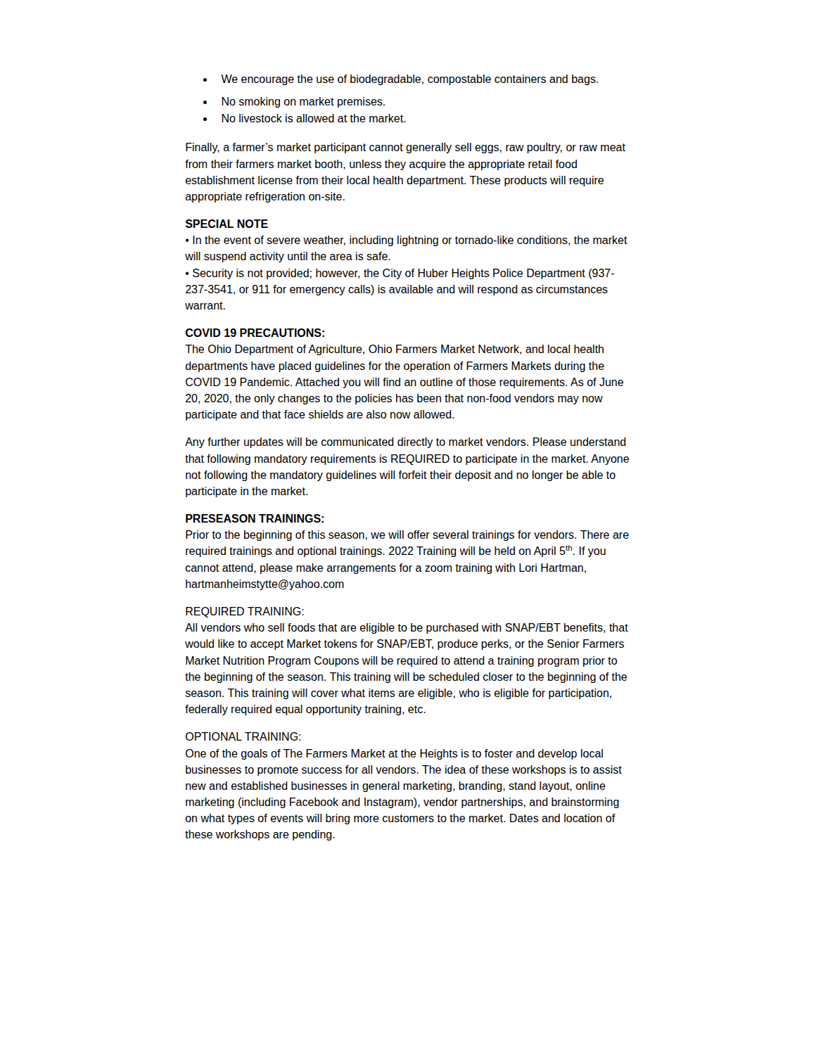We encourage the use of biodegradable, compostable containers and bags.
No smoking on market premises.
No livestock is allowed at the market.
Finally, a farmer’s market participant cannot generally sell eggs, raw poultry, or raw meat from their farmers market booth, unless they acquire the appropriate retail food establishment license from their local health department. These products will require appropriate refrigeration on-site.
SPECIAL NOTE
• In the event of severe weather, including lightning or tornado-like conditions, the market will suspend activity until the area is safe.
• Security is not provided; however, the City of Huber Heights Police Department (937-237-3541, or 911 for emergency calls) is available and will respond as circumstances warrant.
COVID 19 PRECAUTIONS:
The Ohio Department of Agriculture, Ohio Farmers Market Network, and local health departments have placed guidelines for the operation of Farmers Markets during the COVID 19 Pandemic. Attached you will find an outline of those requirements. As of June 20, 2020, the only changes to the policies has been that non-food vendors may now participate and that face shields are also now allowed.
Any further updates will be communicated directly to market vendors. Please understand that following mandatory requirements is REQUIRED to participate in the market. Anyone not following the mandatory guidelines will forfeit their deposit and no longer be able to participate in the market.
PRESEASON TRAININGS:
Prior to the beginning of this season, we will offer several trainings for vendors. There are required trainings and optional trainings. 2022 Training will be held on April 5th. If you cannot attend, please make arrangements for a zoom training with Lori Hartman, hartmanheimstytte@yahoo.com
REQUIRED TRAINING:
All vendors who sell foods that are eligible to be purchased with SNAP/EBT benefits, that would like to accept Market tokens for SNAP/EBT, produce perks, or the Senior Farmers Market Nutrition Program Coupons will be required to attend a training program prior to the beginning of the season. This training will be scheduled closer to the beginning of the season. This training will cover what items are eligible, who is eligible for participation, federally required equal opportunity training, etc.
OPTIONAL TRAINING:
One of the goals of The Farmers Market at the Heights is to foster and develop local businesses to promote success for all vendors. The idea of these workshops is to assist new and established businesses in general marketing, branding, stand layout, online marketing (including Facebook and Instagram), vendor partnerships, and brainstorming on what types of events will bring more customers to the market. Dates and location of these workshops are pending.